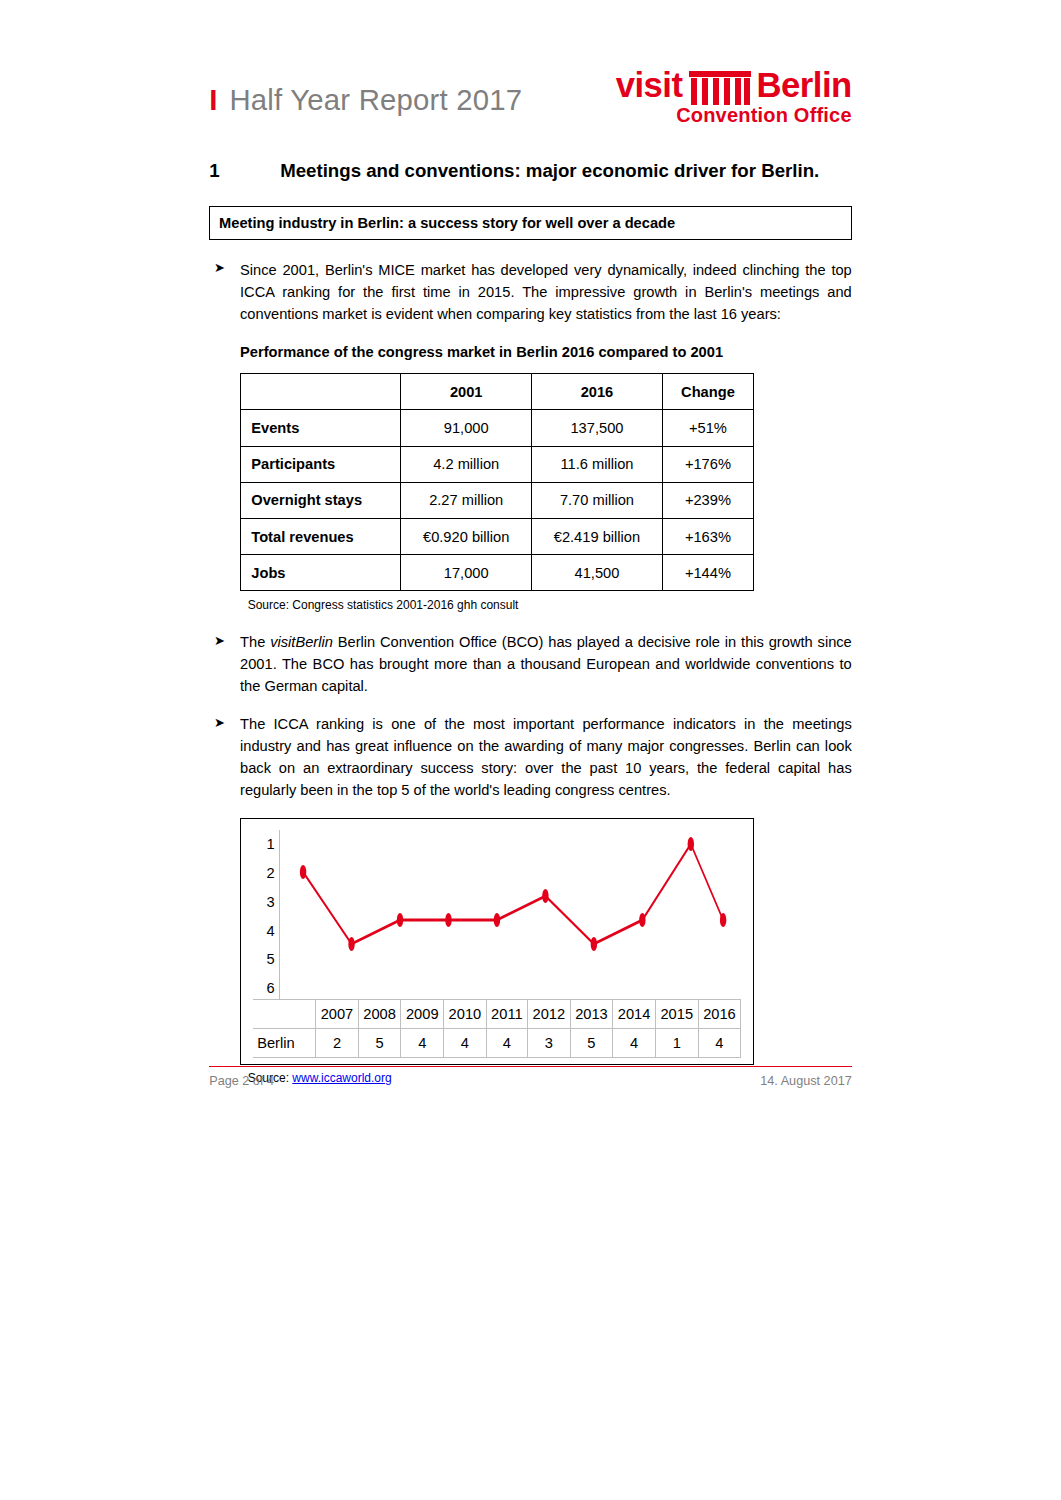I Half Year Report 2017
visit Berlin
Convention Office
1 Meetings and conventions: major economic driver for Berlin.
Meeting industry in Berlin: a success story for well over a decade
Since 2001, Berlin's MICE market has developed very dynamically, indeed clinching the top ICCA ranking for the first time in 2015. The impressive growth in Berlin's meetings and conventions market is evident when comparing key statistics from the last 16 years:
Performance of the congress market in Berlin 2016 compared to 2001
| | 2001 | 2016 | Change |
| --- | --- | --- | --- |
| Events | 91,000 | 137,500 | +51% |
| Participants | 4.2 million | 11.6 million | +176% |
| Overnight stays | 2.27 million | 7.70 million | +239% |
| Total revenues | €0.920 billion | €2.419 billion | +163% |
| Jobs | 17,000 | 41,500 | +144% |
Source: Congress statistics 2001-2016 ghh consult
The visitBerlin Berlin Convention Office (BCO) has played a decisive role in this growth since 2001. The BCO has brought more than a thousand European and worldwide conventions to the German capital.
The ICCA ranking is one of the most important performance indicators in the meetings industry and has great influence on the awarding of many major congresses. Berlin can look back on an extraordinary success story: over the past 10 years, the federal capital has regularly been in the top 5 of the world's leading congress centres.
1 2 3 4 5 6
| | 2007 | 2008 | 2009 | 2010 | 2011 | 2012 | 2013 | 2014 | 2015 | 2016 |
| Berlin | 2 | 5 | 4 | 4 | 4 | 3 | 5 | 4 | 1 | 4 |
Source: www.iccaworld.org
Page 2 of 4 14. August 2017